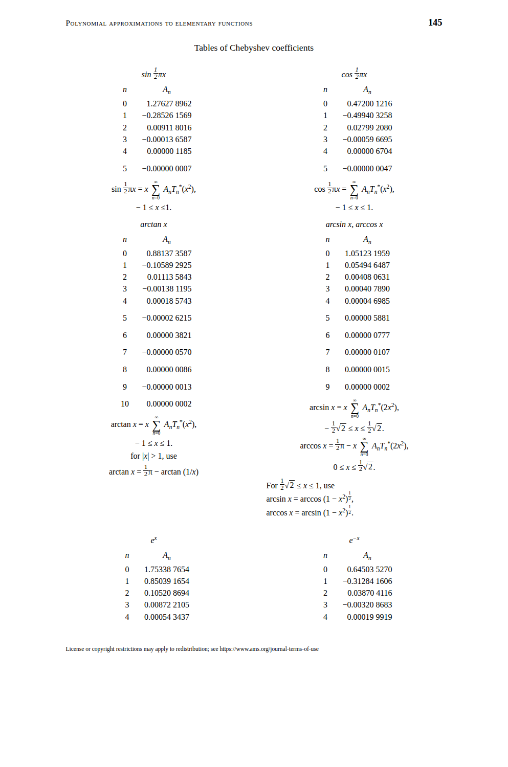Polynomial approximations to elementary functions 145
Tables of Chebyshev coefficients
sin 12πx
| n | A n |
| --- | --- |
| 0 | 1.27627 8962 |
| 1 | −0.28526 1569 |
| 2 | 0.00911 8016 |
| 3 | −0.00013 6587 |
| 4 | 0.00000 1185 |
| 5 | −0.00000 0007 |
sin 12πx = x ∞∑n=0 AnTn*(x2), − 1 ≤ x ≤1.
cos 12πx
| n | A n |
| --- | --- |
| 0 | 0.47200 1216 |
| 1 | −0.49940 3258 |
| 2 | 0.02799 2080 |
| 3 | −0.00059 6695 |
| 4 | 0.00000 6704 |
| 5 | −0.00000 0047 |
cos 12πx = ∞∑n=0 AnTn*(x2), − 1 ≤ x ≤ 1.
arctan x
| n | A n |
| --- | --- |
| 0 | 0.88137 3587 |
| 1 | −0.10589 2925 |
| 2 | 0.01113 5843 |
| 3 | −0.00138 1195 |
| 4 | 0.00018 5743 |
| 5 | −0.00002 6215 |
| 6 | 0.00000 3821 |
| 7 | −0.00000 0570 |
| 8 | 0.00000 0086 |
| 9 | −0.00000 0013 |
| 10 | 0.00000 0002 |
arctan x = x ∞∑n=0 AnTn*(x2), − 1 ≤ x ≤ 1. for |x| > 1, use arctan x = 12π − arctan (1/x)
arcsin x, arccos x
| n | A n |
| --- | --- |
| 0 | 1.05123 1959 |
| 1 | 0.05494 6487 |
| 2 | 0.00408 0631 |
| 3 | 0.00040 7890 |
| 4 | 0.00004 6985 |
| 5 | 0.00000 5881 |
| 6 | 0.00000 0777 |
| 7 | 0.00000 0107 |
| 8 | 0.00000 0015 |
| 9 | 0.00000 0002 |
arcsin x = x ∞∑n=0 AnTn*(2x2), − 12√2 ≤ x ≤ 12√2. arccos x = 12π − x ∞∑n=0 AnTn*(2x2), 0 ≤ x ≤ 12√2.
For 12√2 ≤ x ≤ 1, use
arcsin x = arccos (1 − x2)12,
arccos x = arcsin (1 − x2)12.
ex
| n | A n |
| --- | --- |
| 0 | 1.75338 7654 |
| 1 | 0.85039 1654 |
| 2 | 0.10520 8694 |
| 3 | 0.00872 2105 |
| 4 | 0.00054 3437 |
e−x
| n | A n |
| --- | --- |
| 0 | 0.64503 5270 |
| 1 | −0.31284 1606 |
| 2 | 0.03870 4116 |
| 3 | −0.00320 8683 |
| 4 | 0.00019 9919 |
License or copyright restrictions may apply to redistribution; see https://www.ams.org/journal-terms-of-use